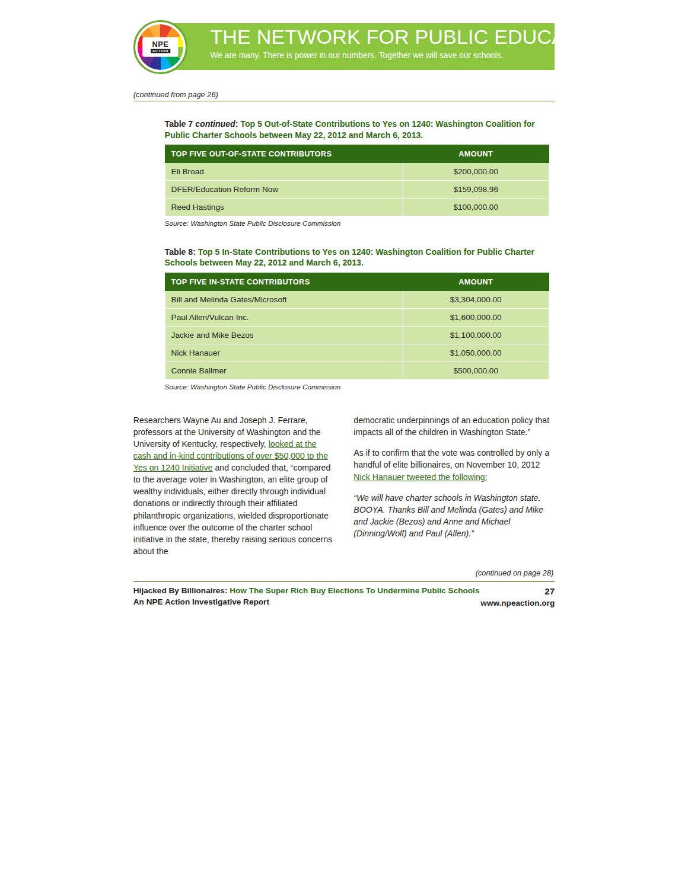THE NETWORK FOR PUBLIC EDUCATION ACTION
We are many. There is power in our numbers. Together we will save our schools.
NPE
ACTION
(continued from page 26)
Table 7 continued: Top 5 Out-of-State Contributions to Yes on 1240: Washington Coalition for Public Charter Schools between May 22, 2012 and March 6, 2013.
| TOP FIVE OUT-OF-STATE CONTRIBUTORS | AMOUNT |
| --- | --- |
| Eli Broad | $200,000.00 |
| DFER/Education Reform Now | $159,098.96 |
| Reed Hastings | $100,000.00 |
Source: Washington State Public Disclosure Commission
Table 8: Top 5 In-State Contributions to Yes on 1240: Washington Coalition for Public Charter Schools between May 22, 2012 and March 6, 2013.
| TOP FIVE IN-STATE CONTRIBUTORS | AMOUNT |
| --- | --- |
| Bill and Melinda Gates/Microsoft | $3,304,000.00 |
| Paul Allen/Vulcan Inc. | $1,600,000.00 |
| Jackie and Mike Bezos | $1,100,000.00 |
| Nick Hanauer | $1,050,000.00 |
| Connie Ballmer | $500,000.00 |
Source: Washington State Public Disclosure Commission
Researchers Wayne Au and Joseph J. Ferrare, professors at the University of Washington and the University of Kentucky, respectively, looked at the cash and in-kind contributions of over $50,000 to the Yes on 1240 Initiative and concluded that, “compared to the average voter in Washington, an elite group of wealthy individuals, either directly through individual donations or indirectly through their affiliated philanthropic organizations, wielded disproportionate influence over the outcome of the charter school initiative in the state, thereby raising serious concerns about the
democratic underpinnings of an education policy that impacts all of the children in Washington State.”
As if to confirm that the vote was controlled by only a handful of elite billionaires, on November 10, 2012 Nick Hanauer tweeted the following:
“We will have charter schools in Washington state. BOOYA. Thanks Bill and Melinda (Gates) and Mike and Jackie (Bezos) and Anne and Michael (Dinning/Wolf) and Paul (Allen).”
(continued on page 28)
Hijacked By Billionaires: How The Super Rich Buy Elections To Undermine Public Schools
An NPE Action Investigative Report
27
www.npeaction.org